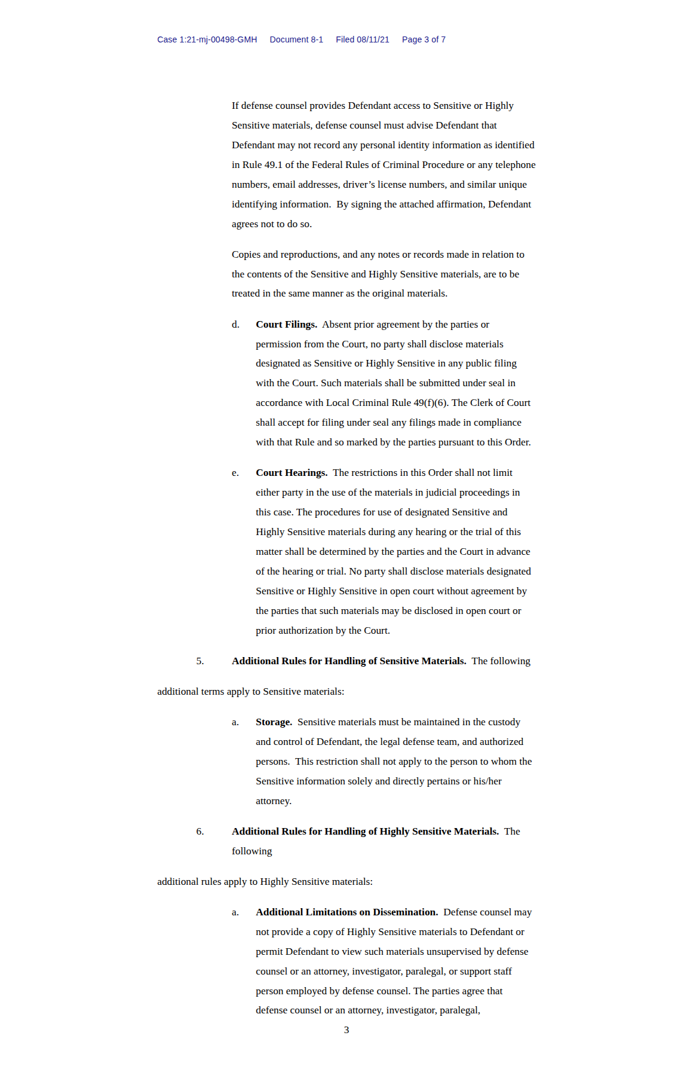Case 1:21-mj-00498-GMH Document 8-1 Filed 08/11/21 Page 3 of 7
If defense counsel provides Defendant access to Sensitive or Highly Sensitive materials, defense counsel must advise Defendant that Defendant may not record any personal identity information as identified in Rule 49.1 of the Federal Rules of Criminal Procedure or any telephone numbers, email addresses, driver’s license numbers, and similar unique identifying information. By signing the attached affirmation, Defendant agrees not to do so.
Copies and reproductions, and any notes or records made in relation to the contents of the Sensitive and Highly Sensitive materials, are to be treated in the same manner as the original materials.
d. Court Filings. Absent prior agreement by the parties or permission from the Court, no party shall disclose materials designated as Sensitive or Highly Sensitive in any public filing with the Court. Such materials shall be submitted under seal in accordance with Local Criminal Rule 49(f)(6). The Clerk of Court shall accept for filing under seal any filings made in compliance with that Rule and so marked by the parties pursuant to this Order.
e. Court Hearings. The restrictions in this Order shall not limit either party in the use of the materials in judicial proceedings in this case. The procedures for use of designated Sensitive and Highly Sensitive materials during any hearing or the trial of this matter shall be determined by the parties and the Court in advance of the hearing or trial. No party shall disclose materials designated Sensitive or Highly Sensitive in open court without agreement by the parties that such materials may be disclosed in open court or prior authorization by the Court.
5. Additional Rules for Handling of Sensitive Materials. The following
additional terms apply to Sensitive materials:
a. Storage. Sensitive materials must be maintained in the custody and control of Defendant, the legal defense team, and authorized persons. This restriction shall not apply to the person to whom the Sensitive information solely and directly pertains or his/her attorney.
6. Additional Rules for Handling of Highly Sensitive Materials. The following
additional rules apply to Highly Sensitive materials:
a. Additional Limitations on Dissemination. Defense counsel may not provide a copy of Highly Sensitive materials to Defendant or permit Defendant to view such materials unsupervised by defense counsel or an attorney, investigator, paralegal, or support staff person employed by defense counsel. The parties agree that defense counsel or an attorney, investigator, paralegal,
3